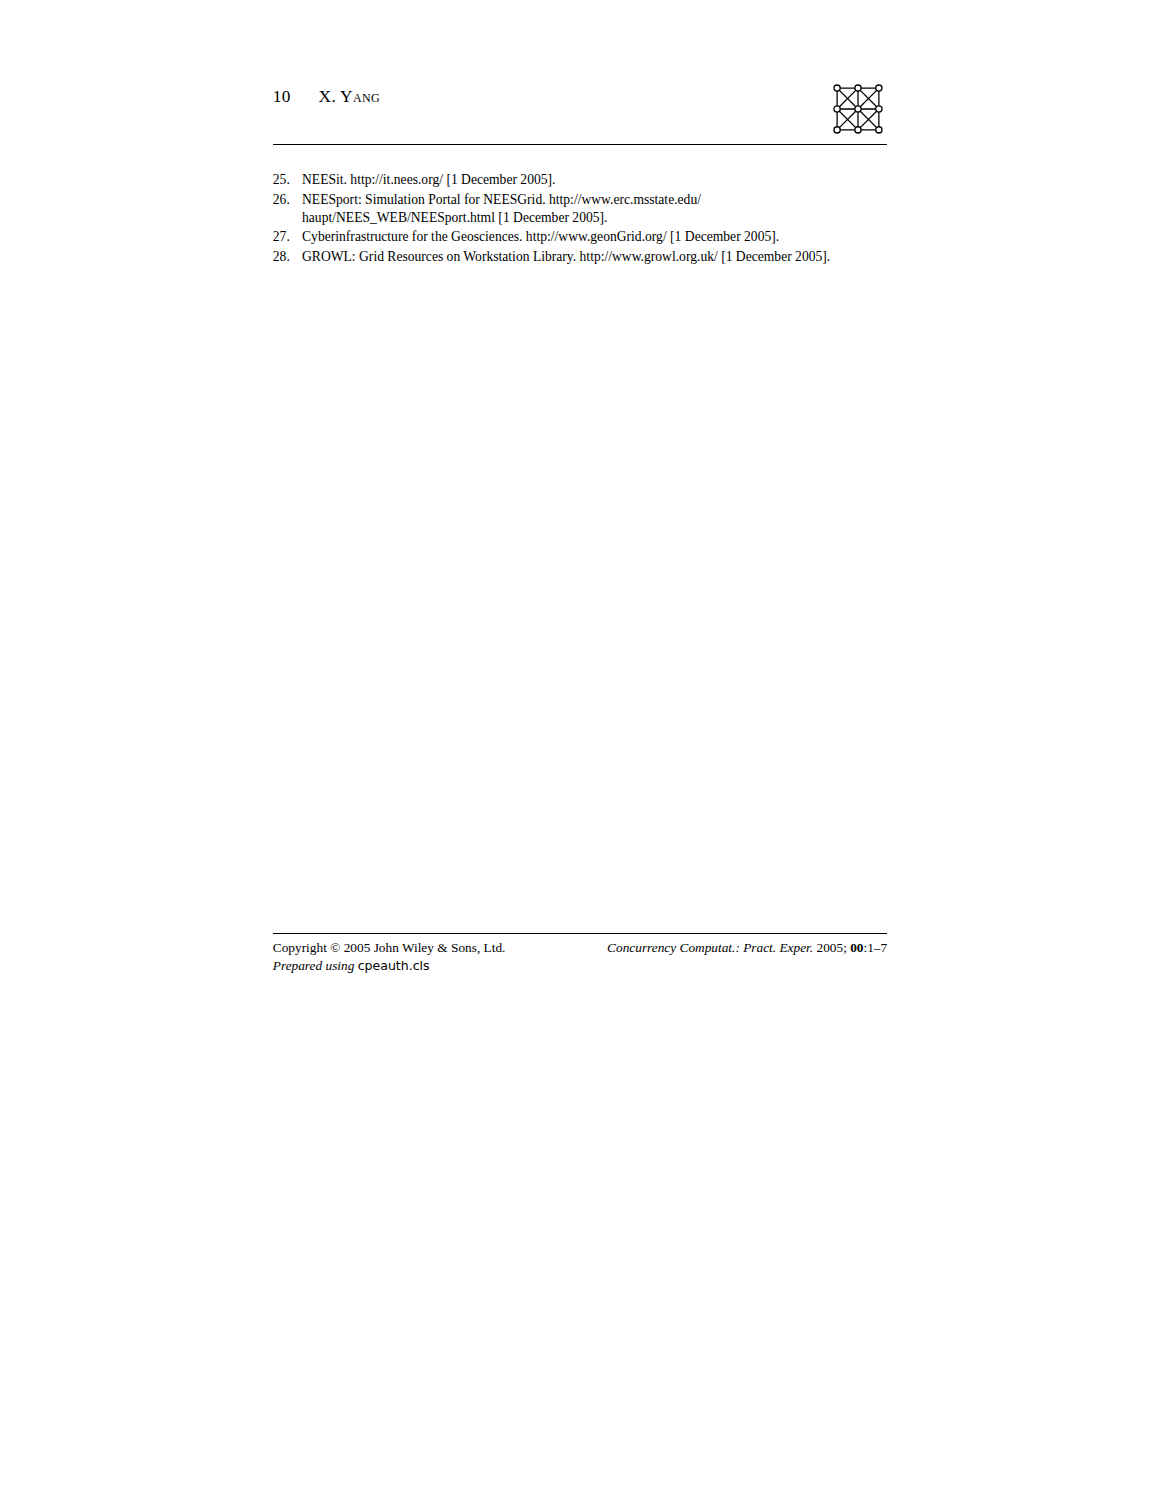10 X. Yang
25. NEESit. http://it.nees.org/ [1 December 2005].
26. NEESport: Simulation Portal for NEESGrid. http://www.erc.msstate.edu/ haupt/NEES_WEB/NEESport.html [1 December 2005].
27. Cyberinfrastructure for the Geosciences. http://www.geonGrid.org/ [1 December 2005].
28. GROWL: Grid Resources on Workstation Library. http://www.growl.org.uk/ [1 December 2005].
Copyright © 2005 John Wiley & Sons, Ltd. Prepared using cpeauth.cls
Concurrency Computat.: Pract. Exper. 2005; 00:1–7